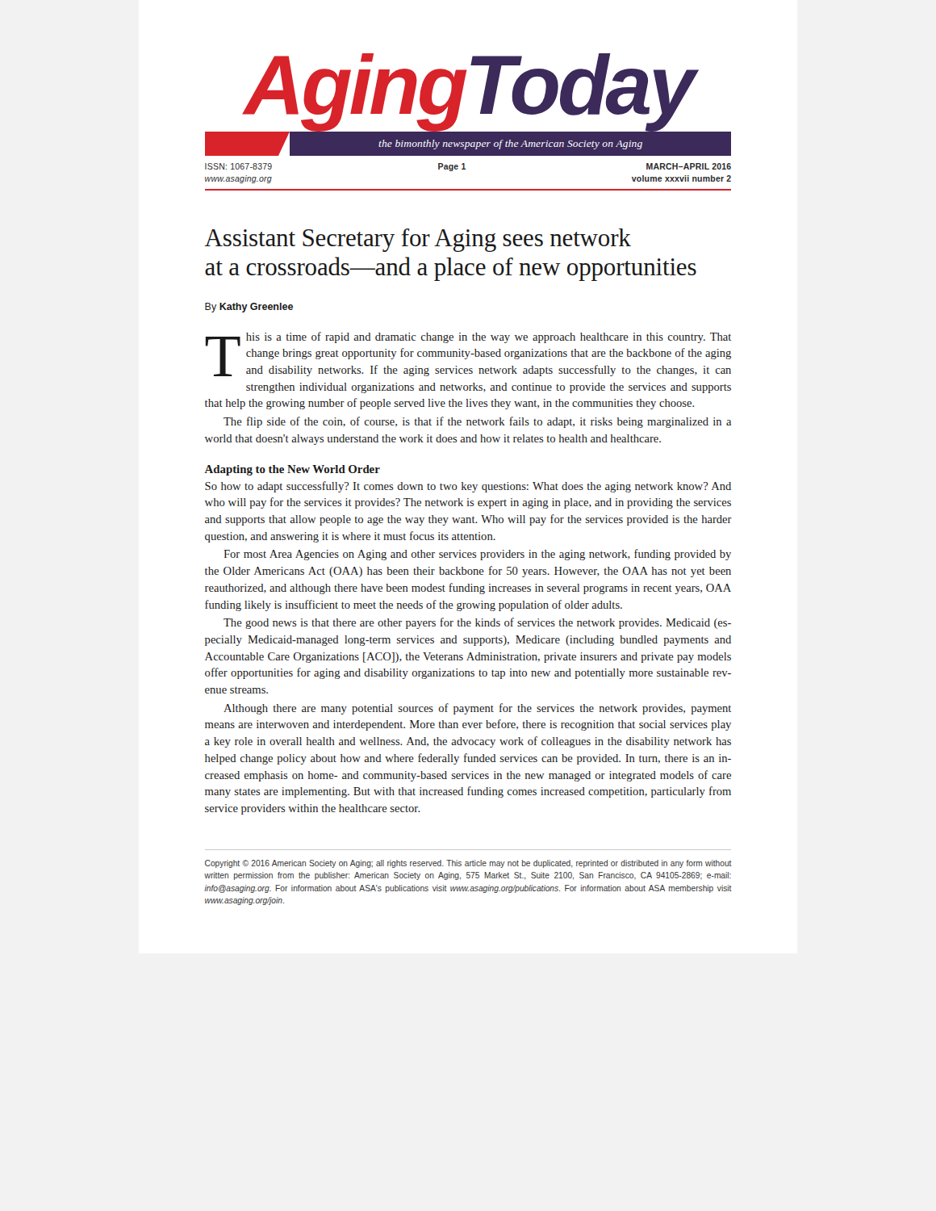Aging Today
the bimonthly newspaper of the American Society on Aging
ISSN: 1067-8379
www.asaging.org
Page 1
MARCH–APRIL 2016
volume xxxvii number 2
Assistant Secretary for Aging sees network at a crossroads—and a place of new opportunities
By Kathy Greenlee
This is a time of rapid and dramatic change in the way we approach healthcare in this country. That change brings great opportunity for community-based organizations that are the backbone of the aging and disability networks. If the aging services network adapts successfully to the changes, it can strengthen individual organizations and networks, and continue to provide the services and supports that help the growing number of people served live the lives they want, in the communities they choose.
The flip side of the coin, of course, is that if the network fails to adapt, it risks being marginalized in a world that doesn't always understand the work it does and how it relates to health and healthcare.
Adapting to the New World Order
So how to adapt successfully? It comes down to two key questions: What does the aging network know? And who will pay for the services it provides? The network is expert in aging in place, and in providing the services and supports that allow people to age the way they want. Who will pay for the services provided is the harder question, and answering it is where it must focus its attention.
For most Area Agencies on Aging and other services providers in the aging network, funding provided by the Older Americans Act (OAA) has been their backbone for 50 years. However, the OAA has not yet been reauthorized, and although there have been modest funding increases in several programs in recent years, OAA funding likely is insufficient to meet the needs of the growing population of older adults.
The good news is that there are other payers for the kinds of services the network provides. Medicaid (especially Medicaid-managed long-term services and supports), Medicare (including bundled payments and Accountable Care Organizations [ACO]), the Veterans Administration, private insurers and private pay models offer opportunities for aging and disability organizations to tap into new and potentially more sustainable revenue streams.
Although there are many potential sources of payment for the services the network provides, payment means are interwoven and interdependent. More than ever before, there is recognition that social services play a key role in overall health and wellness. And, the advocacy work of colleagues in the disability network has helped change policy about how and where federally funded services can be provided. In turn, there is an increased emphasis on home- and community-based services in the new managed or integrated models of care many states are implementing. But with that increased funding comes increased competition, particularly from service providers within the healthcare sector.
Copyright © 2016 American Society on Aging; all rights reserved. This article may not be duplicated, reprinted or distributed in any form without written permission from the publisher: American Society on Aging, 575 Market St., Suite 2100, San Francisco, CA 94105-2869; e-mail: info@asaging.org. For information about ASA's publications visit www.asaging.org/publications. For information about ASA membership visit www.asaging.org/join.